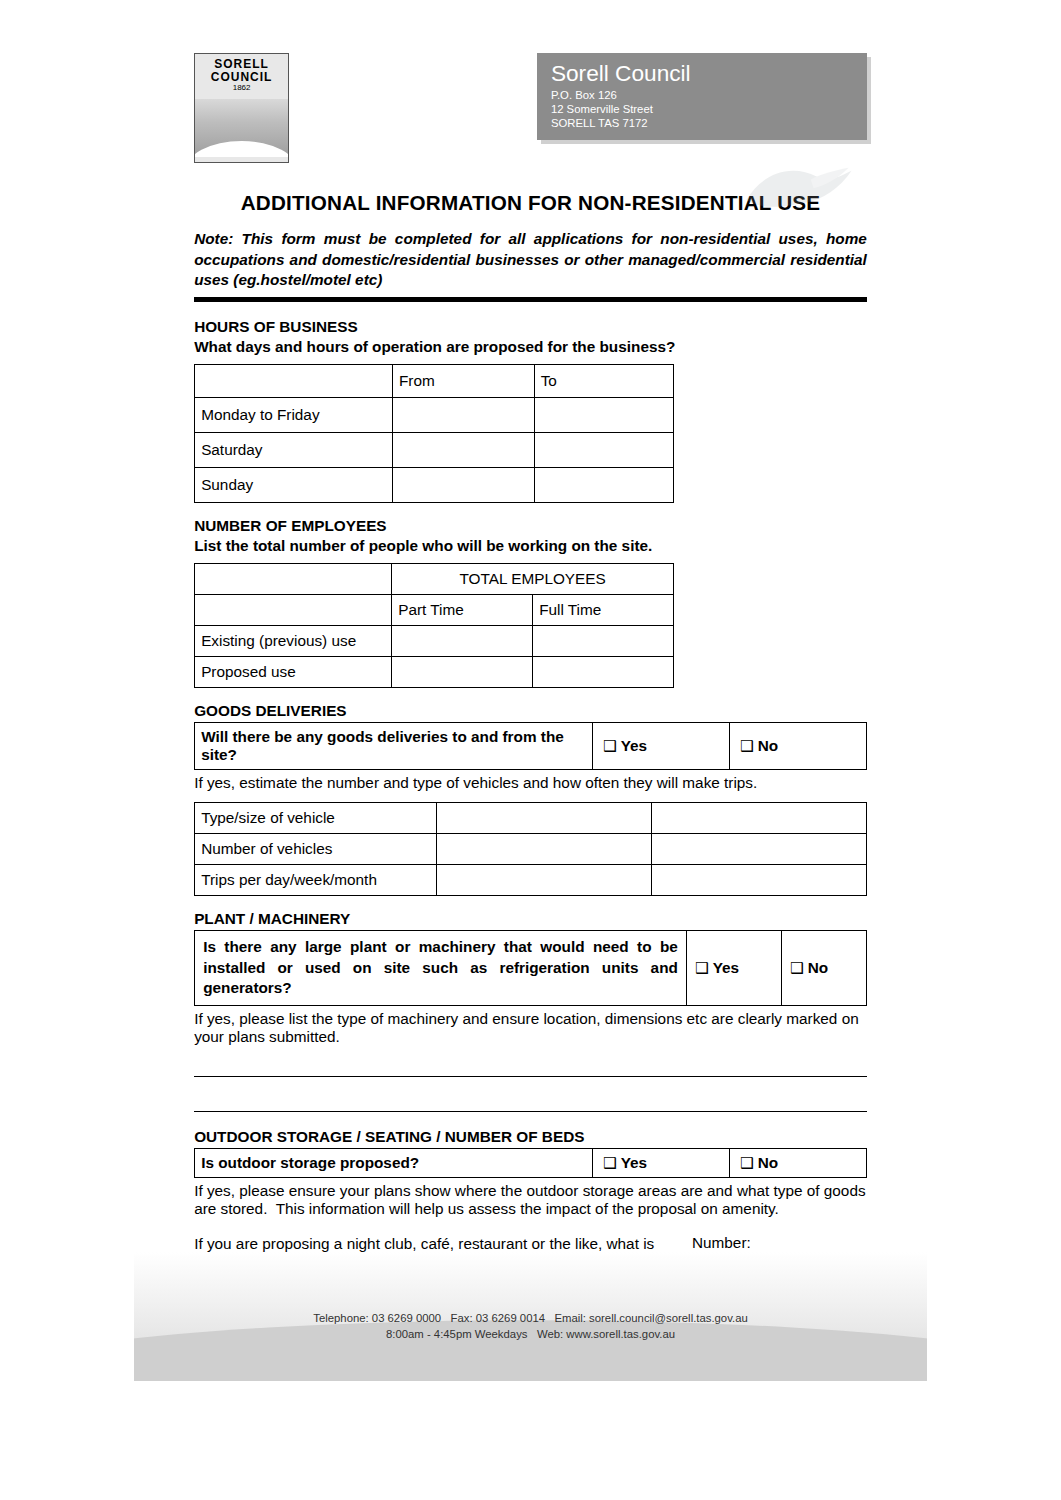SORELL
COUNCIL
1862
Sorell Council
P.O. Box 126
12 Somerville Street
SORELL TAS 7172
ADDITIONAL INFORMATION FOR NON-RESIDENTIAL USE
Note: This form must be completed for all applications for non-residential uses, home occupations and domestic/residential businesses or other managed/commercial residential uses (eg.hostel/motel etc)
HOURS OF BUSINESS
What days and hours of operation are proposed for the business?
| | From | To |
| Monday to Friday | | |
| Saturday | | |
| Sunday | | |
NUMBER OF EMPLOYEES
List the total number of people who will be working on the site.
| | TOTAL EMPLOYEES |
| | Part Time | Full Time |
| Existing (previous) use | | |
| Proposed use | | |
GOODS DELIVERIES
| Will there be any goods deliveries to and from the site? | ❑ Yes | ❑ No |
If yes, estimate the number and type of vehicles and how often they will make trips.
| Type/size of vehicle | | |
| Number of vehicles | | |
| Trips per day/week/month | | |
PLANT / MACHINERY
| Is there any large plant or machinery that would need to be installed or used on site such as refrigeration units and generators? | ❑ Yes | ❑ No |
If yes, please list the type of machinery and ensure location, dimensions etc are clearly marked on your plans submitted.
OUTDOOR STORAGE / SEATING / NUMBER OF BEDS
| Is outdoor storage proposed? | ❑ Yes | ❑ No |
If yes, please ensure your plans show where the outdoor storage areas are and what type of goods are stored. This information will help us assess the impact of the proposal on amenity.
If you are proposing a night club, café, restaurant or the like, what is the number of seats proposed including the capacity at any bar area?
Number:
If you are proposing a hotel, motel, visitor accommodation, hostel or the like, what is the number of beds proposed?
Number:
CONTINUED OVER/-
Telephone: 03 6269 0000 Fax: 03 6269 0014 Email: sorell.council@sorell.tas.gov.au
8:00am - 4:45pm Weekdays Web: www.sorell.tas.gov.au